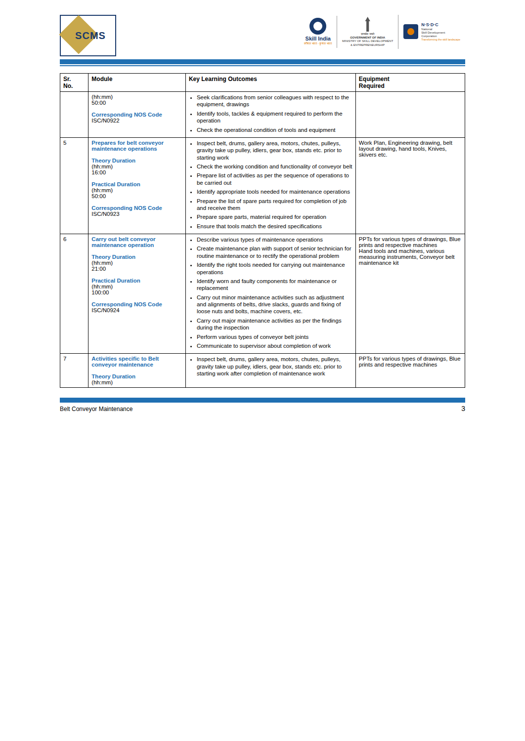SCMS
Skill India
कौशल भारत - कुशल भारत
सत्यमेव जयते
GOVERNMENT OF INDIA
MINISTRY OF SKILL DEVELOPMENT
& ENTREPRENEURSHIP
N·S·D·C
National
Skill Development
Corporation
Transforming the skill landscape
| Sr. No. | Module | Key Learning Outcomes | Equipment Required |
| --- | --- | --- | --- |
| | (hh:mm) 50:00 Corresponding NOS Code ISC/N0922 | Seek clarifications from senior colleagues with respect to the equipment, drawings Identify tools, tackles & equipment required to perform the operation Check the operational condition of tools and equipment | |
| 5 | Prepares for belt conveyor maintenance operations Theory Duration (hh:mm) 16:00 Practical Duration (hh:mm) 50:00 Corresponding NOS Code ISC/N0923 | Inspect belt, drums, gallery area, motors, chutes, pulleys, gravity take up pulley, idlers, gear box, stands etc. prior to starting work Check the working condition and functionality of conveyor belt Prepare list of activities as per the sequence of operations to be carried out Identify appropriate tools needed for maintenance operations Prepare the list of spare parts required for completion of job and receive them Prepare spare parts, material required for operation Ensure that tools match the desired specifications | Work Plan, Engineering drawing, belt layout drawing, hand tools, Knives, skivers etc. |
| 6 | Carry out belt conveyor maintenance operation Theory Duration (hh:mm) 21:00 Practical Duration (hh:mm) 100:00 Corresponding NOS Code ISC/N0924 | Describe various types of maintenance operations Create maintenance plan with support of senior technician for routine maintenance or to rectify the operational problem Identify the right tools needed for carrying out maintenance operations Identify worn and faulty components for maintenance or replacement Carry out minor maintenance activities such as adjustment and alignments of belts, drive slacks, guards and fixing of loose nuts and bolts, machine covers, etc. Carry out major maintenance activities as per the findings during the inspection Perform various types of conveyor belt joints Communicate to supervisor about completion of work | PPTs for various types of drawings, Blue prints and respective machines Hand tools and machines, various measuring instruments, Conveyor belt maintenance kit |
| 7 | Activities specific to Belt conveyor maintenance Theory Duration (hh:mm) | Inspect belt, drums, gallery area, motors, chutes, pulleys, gravity take up pulley, idlers, gear box, stands etc. prior to starting work after completion of maintenance work | PPTs for various types of drawings, Blue prints and respective machines |
Belt Conveyor Maintenance
3